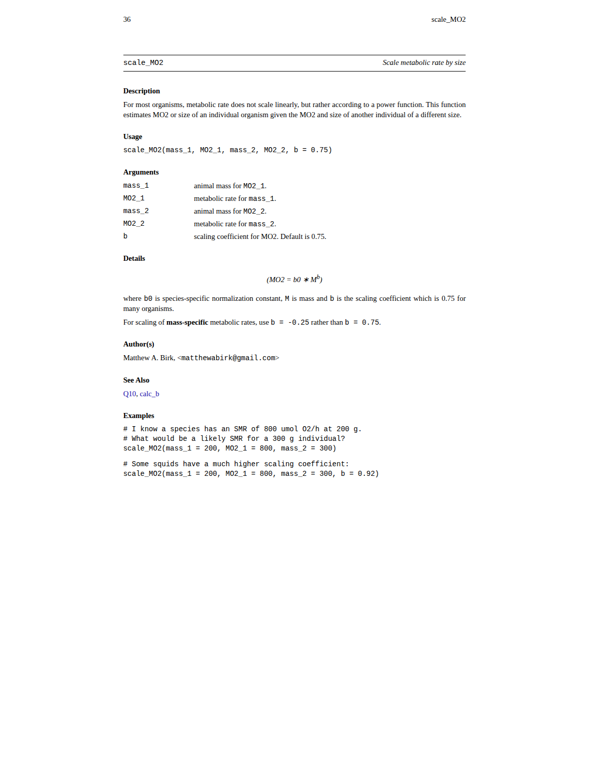36 scale_MO2
scale_MO2 Scale metabolic rate by size
Description
For most organisms, metabolic rate does not scale linearly, but rather according to a power function. This function estimates MO2 or size of an individual organism given the MO2 and size of another individual of a different size.
Usage
scale_MO2(mass_1, MO2_1, mass_2, MO2_2, b = 0.75)
Arguments
mass_1
animal mass for MO2_1.
MO2_1
metabolic rate for mass_1.
mass_2
animal mass for MO2_2.
MO2_2
metabolic rate for mass_2.
b
scaling coefficient for MO2. Default is 0.75.
Details
(MO2 = b0 ∗ Mb)
where b0 is species-specific normalization constant, M is mass and b is the scaling coefficient which is 0.75 for many organisms.
For scaling of mass-specific metabolic rates, use b = -0.25 rather than b = 0.75.
Author(s)
Matthew A. Birk, <matthewabirk@gmail.com>
See Also
Q10, calc_b
Examples
# I know a species has an SMR of 800 umol O2/h at 200 g.
# What would be a likely SMR for a 300 g individual?
scale_MO2(mass_1 = 200, MO2_1 = 800, mass_2 = 300)
# Some squids have a much higher scaling coefficient:
scale_MO2(mass_1 = 200, MO2_1 = 800, mass_2 = 300, b = 0.92)